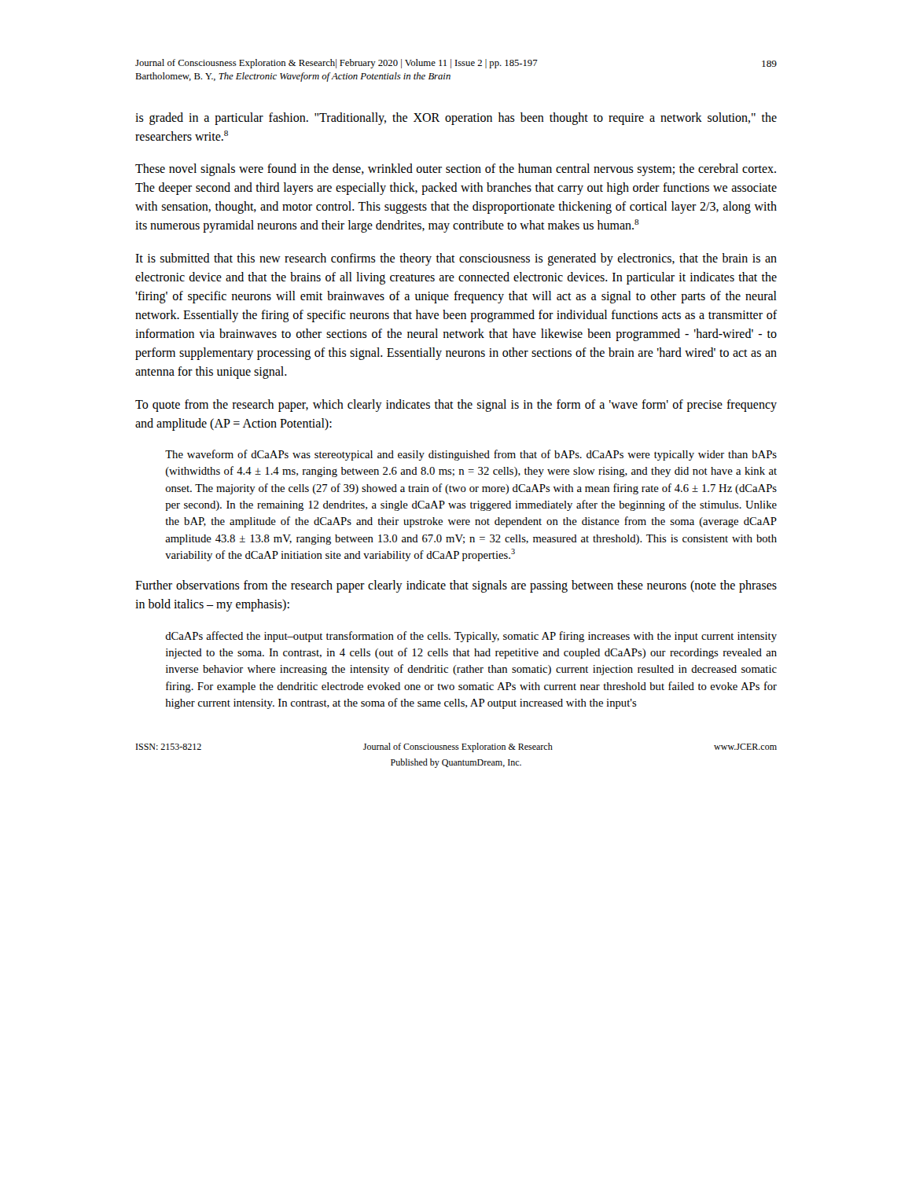Journal of Consciousness Exploration & Research| February 2020 | Volume 11 | Issue 2 | pp. 185-197
Bartholomew, B. Y., The Electronic Waveform of Action Potentials in the Brain
189
is graded in a particular fashion. "Traditionally, the XOR operation has been thought to require a network solution," the researchers write.8
These novel signals were found in the dense, wrinkled outer section of the human central nervous system; the cerebral cortex. The deeper second and third layers are especially thick, packed with branches that carry out high order functions we associate with sensation, thought, and motor control. This suggests that the disproportionate thickening of cortical layer 2/3, along with its numerous pyramidal neurons and their large dendrites, may contribute to what makes us human.8
It is submitted that this new research confirms the theory that consciousness is generated by electronics, that the brain is an electronic device and that the brains of all living creatures are connected electronic devices. In particular it indicates that the 'firing' of specific neurons will emit brainwaves of a unique frequency that will act as a signal to other parts of the neural network. Essentially the firing of specific neurons that have been programmed for individual functions acts as a transmitter of information via brainwaves to other sections of the neural network that have likewise been programmed - 'hard-wired' - to perform supplementary processing of this signal. Essentially neurons in other sections of the brain are 'hard wired' to act as an antenna for this unique signal.
To quote from the research paper, which clearly indicates that the signal is in the form of a 'wave form' of precise frequency and amplitude (AP = Action Potential):
The waveform of dCaAPs was stereotypical and easily distinguished from that of bAPs. dCaAPs were typically wider than bAPs (withwidths of 4.4 ± 1.4 ms, ranging between 2.6 and 8.0 ms; n = 32 cells), they were slow rising, and they did not have a kink at onset. The majority of the cells (27 of 39) showed a train of (two or more) dCaAPs with a mean firing rate of 4.6 ± 1.7 Hz (dCaAPs per second). In the remaining 12 dendrites, a single dCaAP was triggered immediately after the beginning of the stimulus. Unlike the bAP, the amplitude of the dCaAPs and their upstroke were not dependent on the distance from the soma (average dCaAP amplitude 43.8 ± 13.8 mV, ranging between 13.0 and 67.0 mV; n = 32 cells, measured at threshold). This is consistent with both variability of the dCaAP initiation site and variability of dCaAP properties.3
Further observations from the research paper clearly indicate that signals are passing between these neurons (note the phrases in bold italics – my emphasis):
dCaAPs affected the input–output transformation of the cells. Typically, somatic AP firing increases with the input current intensity injected to the soma. In contrast, in 4 cells (out of 12 cells that had repetitive and coupled dCaAPs) our recordings revealed an inverse behavior where increasing the intensity of dendritic (rather than somatic) current injection resulted in decreased somatic firing. For example the dendritic electrode evoked one or two somatic APs with current near threshold but failed to evoke APs for higher current intensity. In contrast, at the soma of the same cells, AP output increased with the input's
ISSN: 2153-8212
Journal of Consciousness Exploration & Research
www.JCER.com
Published by QuantumDream, Inc.